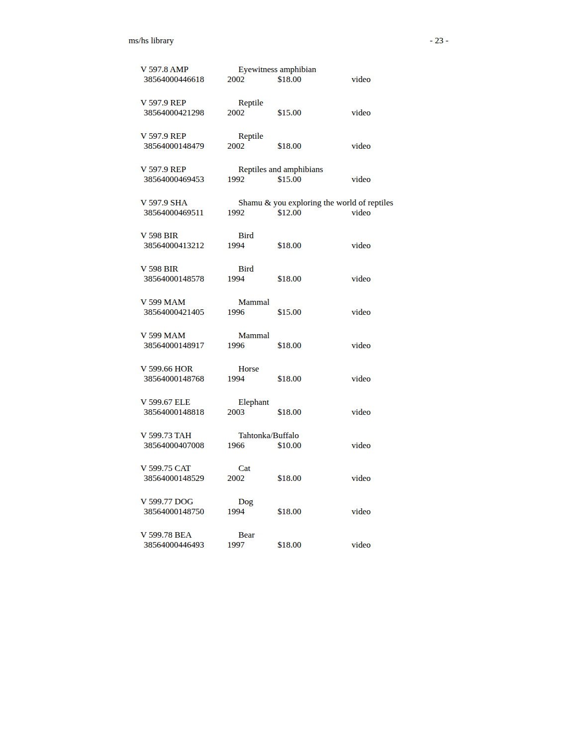ms/hs library
- 23 -
V 597.8 AMPEyewitness amphibian
385640004466182002$18.00 video
V 597.9 REPReptile
385640004212982002$15.00 video
V 597.9 REPReptile
385640001484792002$18.00 video
V 597.9 REPReptiles and amphibians
385640004694531992$15.00 video
V 597.9 SHAShamu & you exploring the world of reptiles
385640004695111992$12.00 video
V 598 BIRBird
385640004132121994$18.00 video
V 598 BIRBird
385640001485781994$18.00 video
V 599 MAMMammal
385640004214051996$15.00 video
V 599 MAMMammal
385640001489171996$18.00 video
V 599.66 HORHorse
385640001487681994$18.00 video
V 599.67 ELEElephant
385640001488182003$18.00 video
V 599.73 TAHTahtonka/Buffalo
385640004070081966$10.00 video
V 599.75 CATCat
385640001485292002$18.00 video
V 599.77 DOGDog
385640001487501994$18.00 video
V 599.78 BEABear
385640004464931997$18.00 video